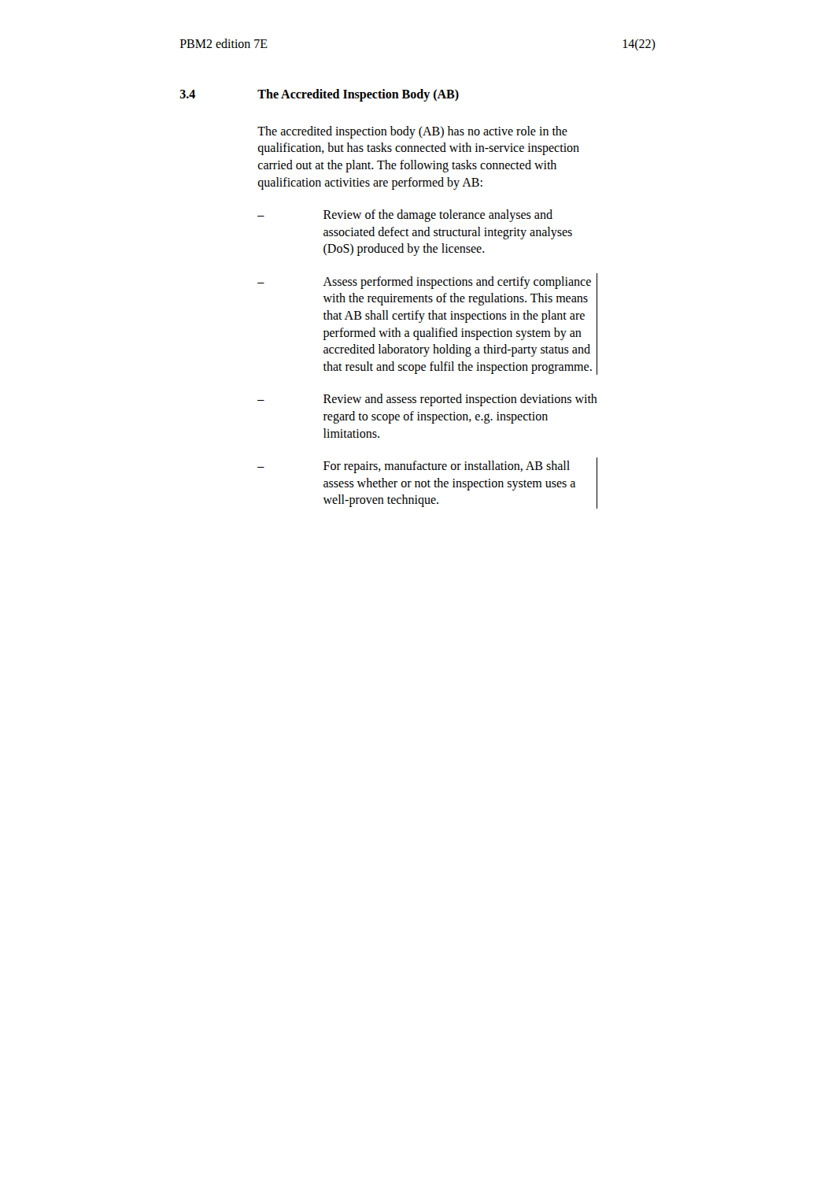PBM2 edition 7E
14(22)
3.4
The Accredited Inspection Body (AB)
The accredited inspection body (AB) has no active role in the qualification, but has tasks connected with in-service inspection carried out at the plant. The following tasks connected with qualification activities are performed by AB:
Review of the damage tolerance analyses and associated defect and structural integrity analyses (DoS) produced by the licensee.
Assess performed inspections and certify compliance with the requirements of the regulations. This means that AB shall certify that inspections in the plant are performed with a qualified inspection system by an accredited laboratory holding a third-party status and that result and scope fulfil the inspection programme.
Review and assess reported inspection deviations with regard to scope of inspection, e.g. inspection limitations.
For repairs, manufacture or installation, AB shall assess whether or not the inspection system uses a well-proven technique.